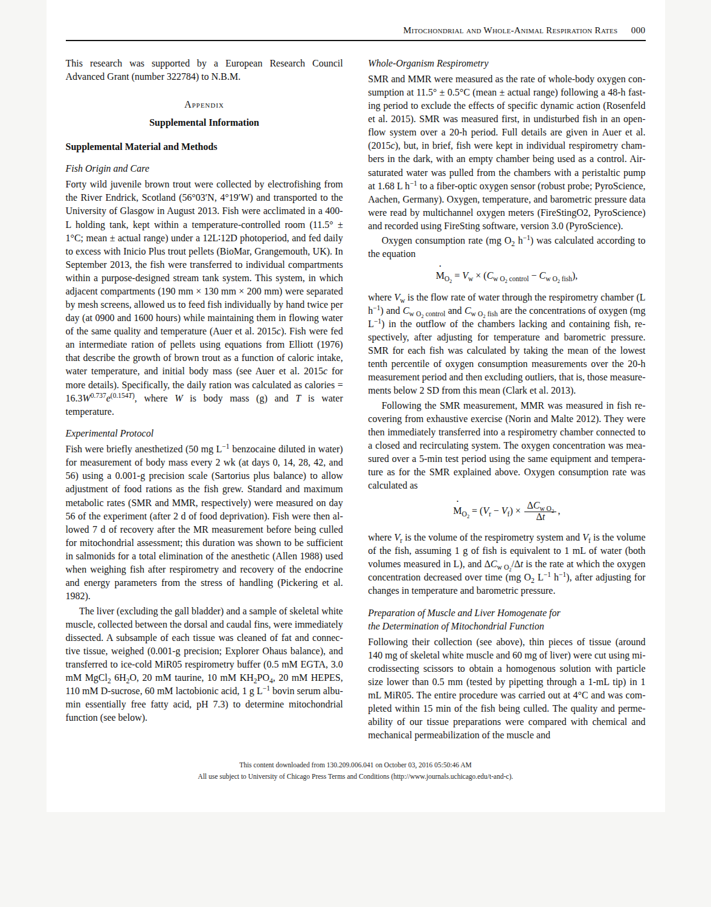Mitochondrial and Whole-Animal Respiration Rates 000
This research was supported by a European Research Council Advanced Grant (number 322784) to N.B.M.
Appendix
Supplemental Information
Supplemental Material and Methods
Fish Origin and Care
Forty wild juvenile brown trout were collected by electrofishing from the River Endrick, Scotland (56°03′N, 4°19′W) and transported to the University of Glasgow in August 2013. Fish were acclimated in a 400-L holding tank, kept within a temperature-controlled room (11.5° ± 1°C; mean ± actual range) under a 12L∶12D photoperiod, and fed daily to excess with Inicio Plus trout pellets (BioMar, Grangemouth, UK). In September 2013, the fish were transferred to individual compartments within a purpose-designed stream tank system. This system, in which adjacent compartments (190 mm × 130 mm × 200 mm) were separated by mesh screens, allowed us to feed fish individually by hand twice per day (at 0900 and 1600 hours) while maintaining them in flowing water of the same quality and temperature (Auer et al. 2015c). Fish were fed an intermediate ration of pellets using equations from Elliott (1976) that describe the growth of brown trout as a function of caloric intake, water temperature, and initial body mass (see Auer et al. 2015c for more details). Specifically, the daily ration was calculated as calories = 16.3W0.737e(0.154T), where W is body mass (g) and T is water temperature.
Experimental Protocol
Fish were briefly anesthetized (50 mg L−1 benzocaine diluted in water) for measurement of body mass every 2 wk (at days 0, 14, 28, 42, and 56) using a 0.001-g precision scale (Sartorius plus balance) to allow adjustment of food rations as the fish grew. Standard and maximum metabolic rates (SMR and MMR, respectively) were measured on day 56 of the experiment (after 2 d of food deprivation). Fish were then allowed 7 d of recovery after the MR measurement before being culled for mitochondrial assessment; this duration was shown to be sufficient in salmonids for a total elimination of the anesthetic (Allen 1988) used when weighing fish after respirometry and recovery of the endocrine and energy parameters from the stress of handling (Pickering et al. 1982).
The liver (excluding the gall bladder) and a sample of skeletal white muscle, collected between the dorsal and caudal fins, were immediately dissected. A subsample of each tissue was cleaned of fat and connective tissue, weighed (0.001-g precision; Explorer Ohaus balance), and transferred to ice-cold MiR05 respirometry buffer (0.5 mM EGTA, 3.0 mM MgCl2 6H2O, 20 mM taurine, 10 mM KH2PO4, 20 mM HEPES, 110 mM D-sucrose, 60 mM lactobionic acid, 1 g L−1 bovin serum albumin essentially free fatty acid, pH 7.3) to determine mitochondrial function (see below).
Whole-Organism Respirometry
SMR and MMR were measured as the rate of whole-body oxygen consumption at 11.5° ± 0.5°C (mean ± actual range) following a 48-h fasting period to exclude the effects of specific dynamic action (Rosenfeld et al. 2015). SMR was measured first, in undisturbed fish in an open-flow system over a 20-h period. Full details are given in Auer et al. (2015c), but, in brief, fish were kept in individual respirometry chambers in the dark, with an empty chamber being used as a control. Air-saturated water was pulled from the chambers with a peristaltic pump at 1.68 L h−1 to a fiber-optic oxygen sensor (robust probe; PyroScience, Aachen, Germany). Oxygen, temperature, and barometric pressure data were read by multichannel oxygen meters (FireStingO2, PyroScience) and recorded using FireSting software, version 3.0 (PyroScience).
Oxygen consumption rate (mg O2 h−1) was calculated according to the equation
MO2 = Vw × (Cw O2 control − Cw O2 fish),
where Vw is the flow rate of water through the respirometry chamber (L h−1) and Cw O2 control and Cw O2 fish are the concentrations of oxygen (mg L−1) in the outflow of the chambers lacking and containing fish, respectively, after adjusting for temperature and barometric pressure. SMR for each fish was calculated by taking the mean of the lowest tenth percentile of oxygen consumption measurements over the 20-h measurement period and then excluding outliers, that is, those measurements below 2 SD from this mean (Clark et al. 2013).
Following the SMR measurement, MMR was measured in fish recovering from exhaustive exercise (Norin and Malte 2012). They were then immediately transferred into a respirometry chamber connected to a closed and recirculating system. The oxygen concentration was measured over a 5-min test period using the same equipment and temperature as for the SMR explained above. Oxygen consumption rate was calculated as
MO2 = (Vr − Vf) × ΔCw O2 Δt,
where Vr is the volume of the respirometry system and Vf is the volume of the fish, assuming 1 g of fish is equivalent to 1 mL of water (both volumes measured in L), and ΔCw O2/Δt is the rate at which the oxygen concentration decreased over time (mg O2 L−1 h−1), after adjusting for changes in temperature and barometric pressure.
Preparation of Muscle and Liver Homogenate for
the Determination of Mitochondrial Function
Following their collection (see above), thin pieces of tissue (around 140 mg of skeletal white muscle and 60 mg of liver) were cut using microdissecting scissors to obtain a homogenous solution with particle size lower than 0.5 mm (tested by pipetting through a 1-mL tip) in 1 mL MiR05. The entire procedure was carried out at 4°C and was completed within 15 min of the fish being culled. The quality and permeability of our tissue preparations were compared with chemical and mechanical permeabilization of the muscle and
This content downloaded from 130.209.006.041 on October 03, 2016 05:50:46 AM
All use subject to University of Chicago Press Terms and Conditions (http://www.journals.uchicago.edu/t-and-c).